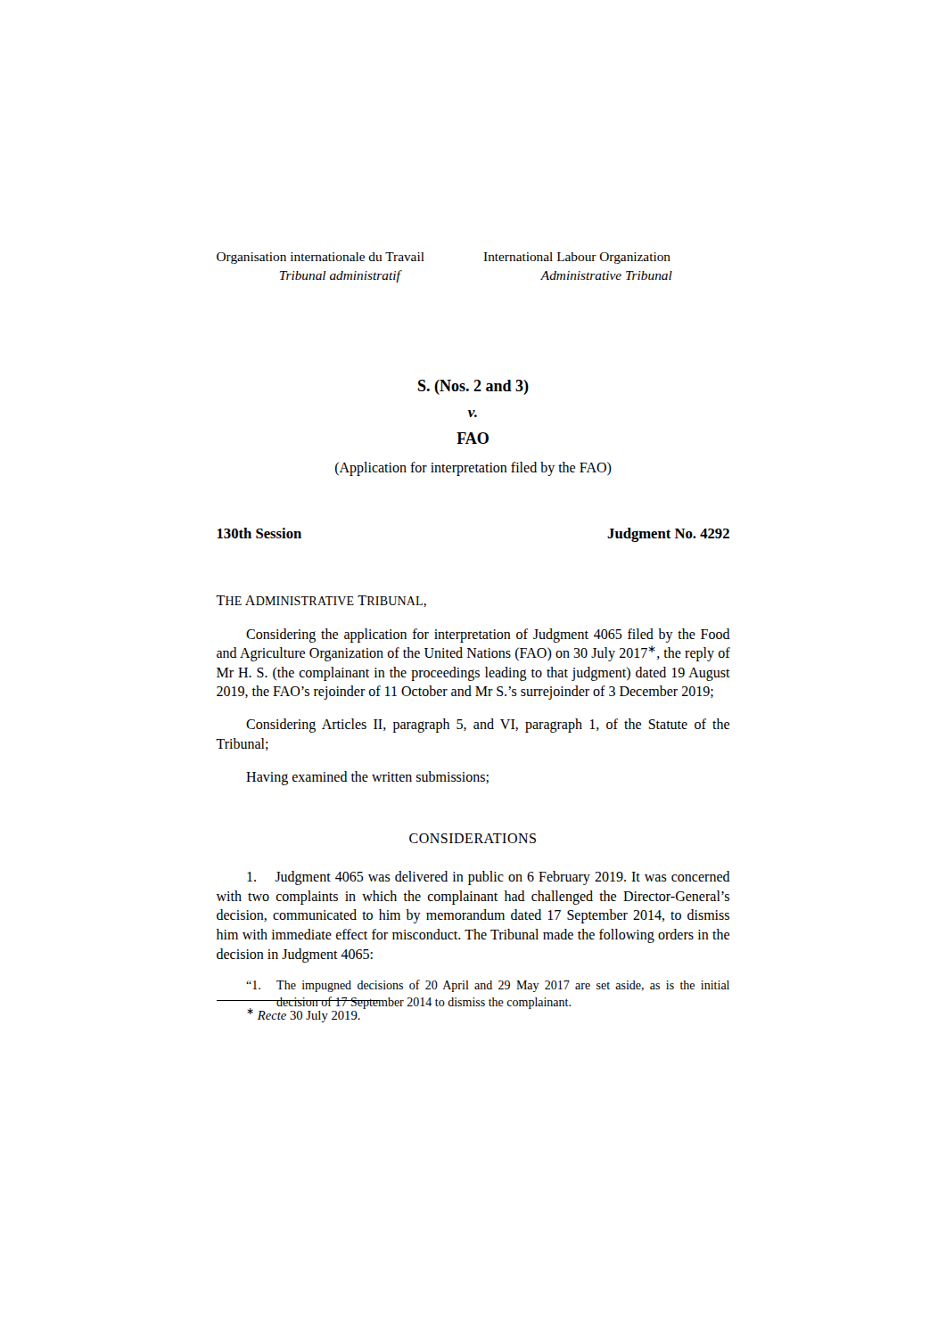Organisation internationale du Travail
Tribunal administratif
International Labour Organization
Administrative Tribunal
S. (Nos. 2 and 3)
v.
FAO
(Application for interpretation filed by the FAO)
130th Session
Judgment No. 4292
THE ADMINISTRATIVE TRIBUNAL,
Considering the application for interpretation of Judgment 4065 filed by the Food and Agriculture Organization of the United Nations (FAO) on 30 July 2017∗, the reply of Mr H. S. (the complainant in the proceedings leading to that judgment) dated 19 August 2019, the FAO’s rejoinder of 11 October and Mr S.’s surrejoinder of 3 December 2019;
Considering Articles II, paragraph 5, and VI, paragraph 1, of the Statute of the Tribunal;
Having examined the written submissions;
CONSIDERATIONS
1. Judgment 4065 was delivered in public on 6 February 2019. It was concerned with two complaints in which the complainant had challenged the Director-General’s decision, communicated to him by memorandum dated 17 September 2014, to dismiss him with immediate effect for misconduct. The Tribunal made the following orders in the decision in Judgment 4065:
“1.
The impugned decisions of 20 April and 29 May 2017 are set aside, as is the initial decision of 17 September 2014 to dismiss the complainant.
∗ Recte 30 July 2019.